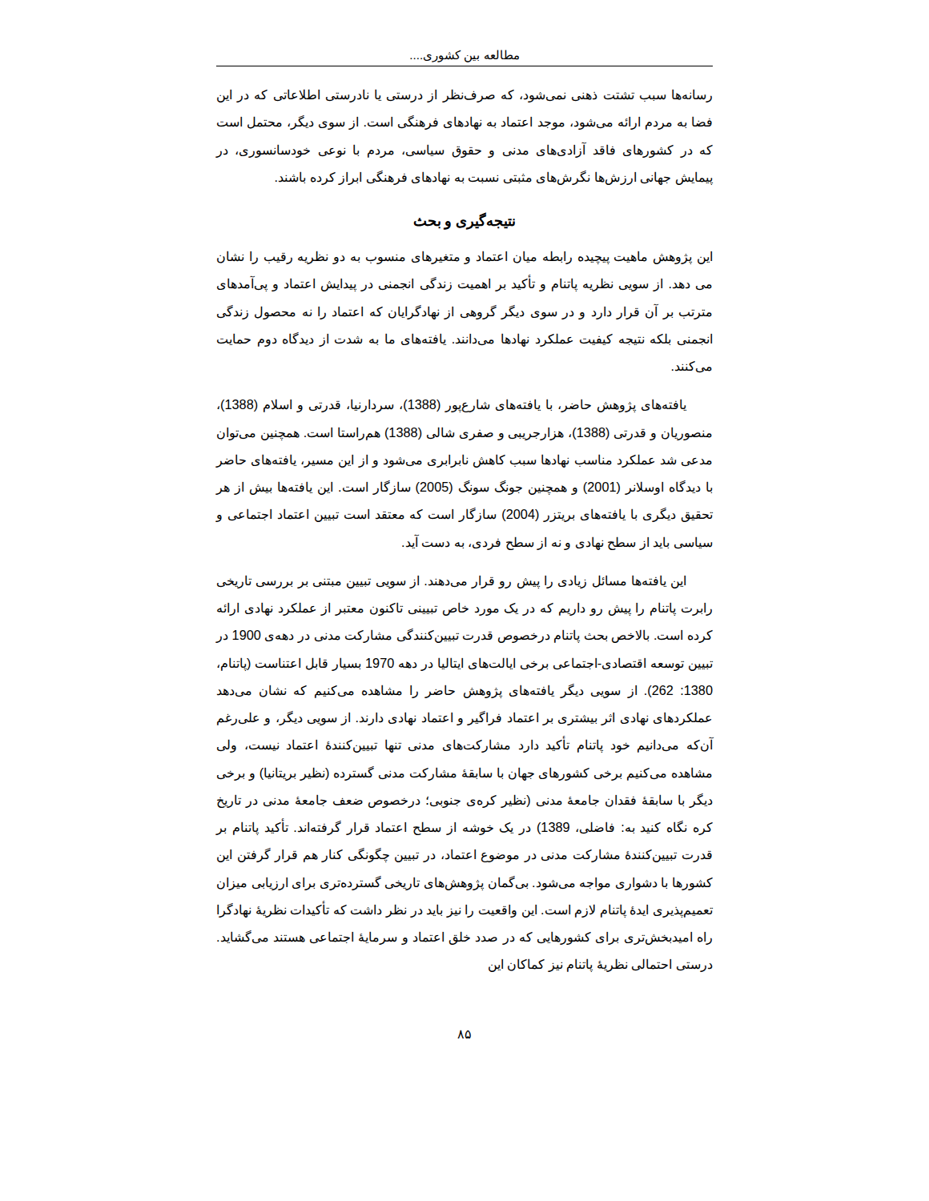مطالعه بین کشوری....
رسانه‌ها سبب تشتت ذهنی نمی‌شود، که صرف‌نظر از درستی یا نادرستی اطلاعاتی که در این فضا به مردم ارائه می‌شود، موجد اعتماد به نهادهای فرهنگی است. از سوی دیگر، محتمل است که در کشورهای فاقد آزادی‌های مدنی و حقوق سیاسی، مردم با نوعی خودسانسوری، در پیمایش جهانی ارزش‌ها نگرش‌های مثبتی نسبت به نهادهای فرهنگی ابراز کرده باشند.
نتیجه‌گیری و بحث
این پژوهش ماهیت پیچیده رابطه میان اعتماد و متغیرهای منسوب به دو نظریه رقیب را نشان می دهد. از سویی نظریه پاتنام و تأکید بر اهمیت زندگی انجمنی در پیدایش اعتماد و پی‌آمدهای مترتب بر آن قرار دارد و در سوی دیگر گروهی از نهادگرایان که اعتماد را نه محصول زندگی انجمنی بلکه نتیجه کیفیت عملکرد نهادها می‌دانند. یافته‌های ما به شدت از دیدگاه دوم حمایت می‌کنند.
یافته‌های پژوهش حاضر، با یافته‌های شارع‌پور (1388)، سردارنیا، قدرتی و اسلام (1388)، منصوریان و قدرتی (1388)، هزارجریبی و صفری شالی (1388) هم‌راستا است. همچنین می‌توان مدعی شد عملکرد مناسب نهادها سبب کاهش نابرابری می‌شود و از این مسیر، یافته‌های حاضر با دیدگاه اوسلانر (2001) و همچنین جونگ سونگ (2005) سازگار است. این یافته‌ها بیش از هر تحقیق دیگری با یافته‌های بریتزر (2004) سازگار است که معتقد است تبیین اعتماد اجتماعی و سیاسی باید از سطح نهادی و نه از سطح فردی، به دست آید.
این یافته‌ها مسائل زیادی را پیش رو قرار می‌دهند. از سویی تبیین مبتنی بر بررسی تاریخی رابرت پاتنام را پیش رو داریم که در یک مورد خاص تبیینی تاکنون معتبر از عملکرد نهادی ارائه کرده است. بالاخص بحث پاتنام درخصوص قدرت تبیین‌کنندگی مشارکت مدنی در دهه‌ی 1900 در تبیین توسعه اقتصادی-اجتماعی برخی ایالت‌های ایتالیا در دهه 1970 بسیار قابل اعتناست (پاتنام، 1380: 262). از سویی دیگر یافته‌های پژوهش حاضر را مشاهده می‌کنیم که نشان می‌دهد عملکردهای نهادی اثر بیشتری بر اعتماد فراگیر و اعتماد نهادی دارند. از سویی دیگر، و علی‌رغم آن‌که می‌دانیم خود پاتنام تأکید دارد مشارکت‌های مدنی تنها تبیین‌کنندهٔ اعتماد نیست، ولی مشاهده می‌کنیم برخی کشورهای جهان با سابقهٔ مشارکت مدنی گسترده (نظیر بریتانیا) و برخی دیگر با سابقهٔ فقدان جامعهٔ مدنی (نظیر کره‌ی جنوبی؛ درخصوص ضعف جامعهٔ مدنی در تاریخ کره نگاه کنید به: فاضلی، 1389) در یک خوشه از سطح اعتماد قرار گرفته‌اند. تأکید پاتنام بر قدرت تبیین‌کنندهٔ مشارکت مدنی در موضوع اعتماد، در تبیین چگونگی کنار هم قرار گرفتن این کشورها با دشواری مواجه می‌شود. بی‌گمان پژوهش‌های تاریخی گسترده‌تری برای ارزیابی میزان تعمیم‌پذیری ایدهٔ پاتنام لازم است. این واقعیت را نیز باید در نظر داشت که تأکیدات نظریهٔ نهادگرا راه امیدبخش‌تری برای کشورهایی که در صدد خلق اعتماد و سرمایهٔ اجتماعی هستند می‌گشاید. درستی احتمالی نظریهٔ پاتنام نیز کماکان این
۸۵